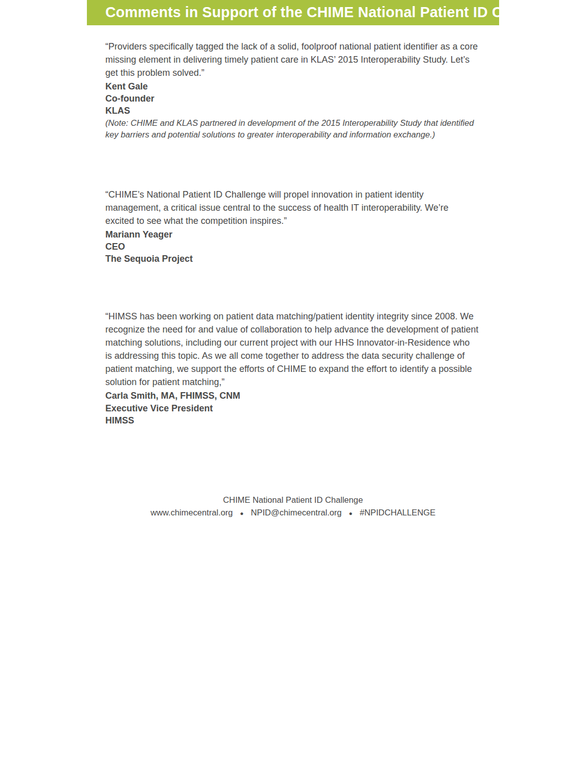Comments in Support of the CHIME National Patient ID Challenge
“Providers specifically tagged the lack of a solid, foolproof national patient identifier as a core missing element in delivering timely patient care in KLAS’ 2015 Interoperability Study. Let’s get this problem solved.”
Kent Gale
Co-founder
KLAS
(Note: CHIME and KLAS partnered in development of the 2015 Interoperability Study that identified key barriers and potential solutions to greater interoperability and information exchange.)
“CHIME’s National Patient ID Challenge will propel innovation in patient identity management, a critical issue central to the success of health IT interoperability. We’re excited to see what the competition inspires.”
Mariann Yeager
CEO
The Sequoia Project
“HIMSS has been working on patient data matching/patient identity integrity since 2008. We recognize the need for and value of collaboration to help advance the development of patient matching solutions, including our current project with our HHS Innovator-in-Residence who is addressing this topic. As we all come together to address the data security challenge of patient matching, we support the efforts of CHIME to expand the effort to identify a possible solution for patient matching,”
Carla Smith, MA, FHIMSS, CNM
Executive Vice President
HIMSS
CHIME National Patient ID Challenge
www.chimecentral.org ● NPID@chimecentral.org ● #NPIDCHALLENGE